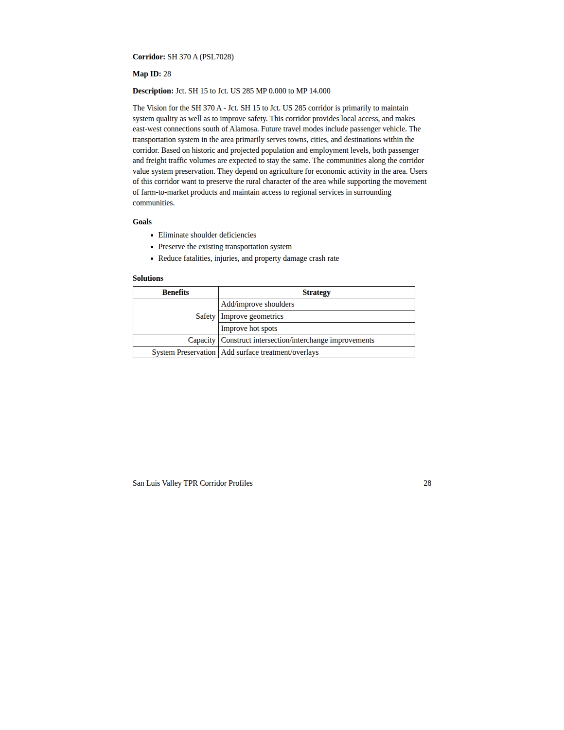Corridor: SH 370 A (PSL7028)
Map ID: 28
Description: Jct. SH 15 to Jct. US 285 MP 0.000 to MP 14.000
The Vision for the SH 370 A - Jct. SH 15 to Jct. US 285 corridor is primarily to maintain system quality as well as to improve safety. This corridor provides local access, and makes east-west connections south of Alamosa. Future travel modes include passenger vehicle. The transportation system in the area primarily serves towns, cities, and destinations within the corridor. Based on historic and projected population and employment levels, both passenger and freight traffic volumes are expected to stay the same. The communities along the corridor value system preservation. They depend on agriculture for economic activity in the area. Users of this corridor want to preserve the rural character of the area while supporting the movement of farm-to-market products and maintain access to regional services in surrounding communities.
Goals
Eliminate shoulder deficiencies
Preserve the existing transportation system
Reduce fatalities, injuries, and property damage crash rate
Solutions
| Benefits | Strategy |
| --- | --- |
| | Add/improve shoulders |
| Safety | Improve geometrics |
| | Improve hot spots |
| Capacity | Construct intersection/interchange improvements |
| System Preservation | Add surface treatment/overlays |
San Luis Valley TPR Corridor Profiles 28